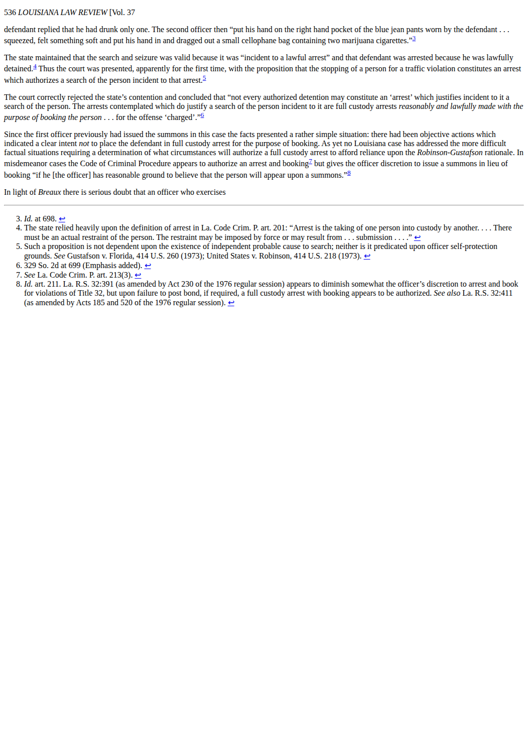536 LOUISIANA LAW REVIEW [Vol. 37
defendant replied that he had drunk only one. The second officer then “put his hand on the right hand pocket of the blue jean pants worn by the defendant . . . squeezed, felt something soft and put his hand in and dragged out a small cellophane bag containing two marijuana cigarettes.”3
The state maintained that the search and seizure was valid because it was “incident to a lawful arrest” and that defendant was arrested because he was lawfully detained.4 Thus the court was presented, apparently for the first time, with the proposition that the stopping of a person for a traffic violation constitutes an arrest which authorizes a search of the person incident to that arrest.5
The court correctly rejected the state’s contention and concluded that “not every authorized detention may constitute an ‘arrest’ which justifies incident to it a search of the person. The arrests contemplated which do justify a search of the person incident to it are full custody arrests reasonably and lawfully made with the purpose of booking the person . . . for the offense ‘charged’.”6
Since the first officer previously had issued the summons in this case the facts presented a rather simple situation: there had been objective actions which indicated a clear intent not to place the defendant in full custody arrest for the purpose of booking. As yet no Louisiana case has addressed the more difficult factual situations requiring a determination of what circumstances will authorize a full custody arrest to afford reliance upon the Robinson-Gustafson rationale. In misdemeanor cases the Code of Criminal Procedure appears to authorize an arrest and booking7 but gives the officer discretion to issue a summons in lieu of booking “if he [the officer] has reasonable ground to believe that the person will appear upon a summons.”8
In light of Breaux there is serious doubt that an officer who exercises
Id. at 698. ↩
The state relied heavily upon the definition of arrest in La. Code Crim. P. art. 201: “Arrest is the taking of one person into custody by another. . . . There must be an actual restraint of the person. The restraint may be imposed by force or may result from . . . submission . . . .” ↩
Such a proposition is not dependent upon the existence of independent probable cause to search; neither is it predicated upon officer self-protection grounds. See Gustafson v. Florida, 414 U.S. 260 (1973); United States v. Robinson, 414 U.S. 218 (1973). ↩
329 So. 2d at 699 (Emphasis added). ↩
See La. Code Crim. P. art. 213(3). ↩
Id. art. 211. La. R.S. 32:391 (as amended by Act 230 of the 1976 regular session) appears to diminish somewhat the officer’s discretion to arrest and book for violations of Title 32, but upon failure to post bond, if required, a full custody arrest with booking appears to be authorized. See also La. R.S. 32:411 (as amended by Acts 185 and 520 of the 1976 regular session). ↩